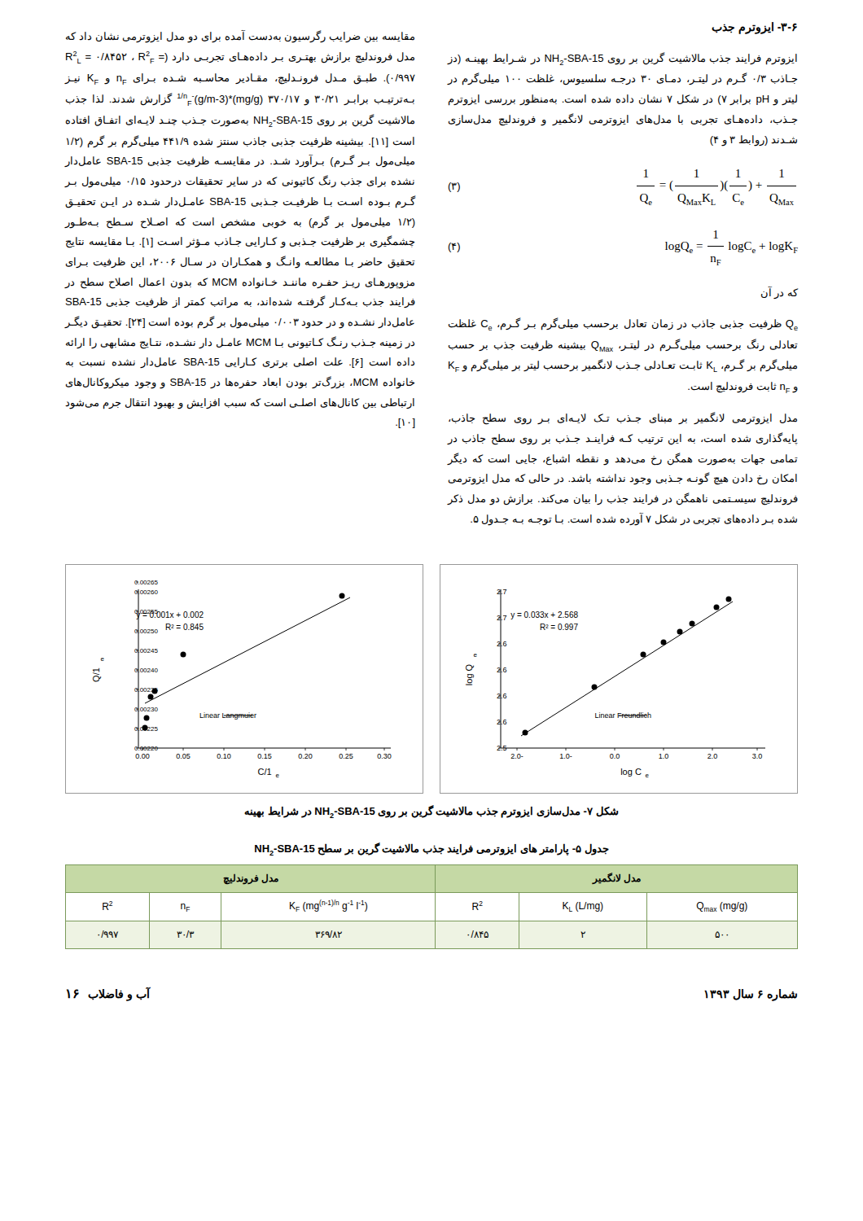۳-۶- ایزوترم جذب
ایزوترم فرایند جذب مالاشیت گرین بر روی NH2-SBA-15 در شـرایط بهینـه (دز جـاذب ۰/۳ گـرم در لیتـر، دمـای ۳۰ درجـه سلسیوس، غلظت ۱۰۰ میلی‌گرم در لیتر و pH برابر ۷) در شکل ۷ نشان داده شده است. به‌منظور بررسی ایزوترم جـذب، داده‌هـای تجربی با مدل‌های ایزوترمی لانگمیر و فروندلیچ مدل‌سازی شـدند (روابط ۳ و ۴)
(۳) 1 Qe = (1 QMaxKL)(1 Ce) + 1 QMax
(۴) logQe = 1 nF logCe + logKF
که در آن
Qe ظرفیت جذبی جاذب در زمان تعادل برحسب میلی‌گرم بـر گـرم، Ce غلظت تعادلی رنگ برحسب میلی‌گـرم در لیتـر، QMax بیشینه ظرفیت جذب بر حسب میلی‌گرم بر گـرم، KL ثابـت تعـادلی جـذب لانگمیر برحسب لیتر بر میلی‌گرم و KF و nF ثابت فروندلیچ است.
مدل ایزوترمی لانگمیر بر مبنای جـذب تـک لایـه‌ای بـر روی سطح جاذب، پایه‌گذاری شده است، به این ترتیب کـه فراینـد جـذب بر روی سطح جاذب در تمامی جهات به‌صورت همگن رخ می‌دهد و نقطه اشباع، جایی است که دیگر امکان رخ دادن هیچ گونـه جـذبی وجود نداشته باشد. در حالی که مدل ایزوترمی فروندلیچ سیسـتمی ناهمگن در فرایند جذب را بیان می‌کند. برازش دو مدل ذکر شده بـر داده‌های تجربی در شکل ۷ آورده شده است. بـا توجـه بـه جـدول ۵.
مقایسه بین ضرایب رگرسیون به‌دست آمده برای دو مدل ایزوترمی نشان داد که مدل فروندلیچ برازش بهتـری بـر داده‌هـای تجربـی دارد (R2L = ۰/۸۴۵۲ ، R2F = ۰/۹۹۷). طبـق مـدل فرونـدلیچ، مقـادیر محاسـبه شـده بـرای nF و KF نیـز بـه‌ترتیـب برابـر ۳۰/۲۱ و ۳۷۰/۱۷ (mg/g)*(g/m-3)-1/nF گزارش شدند. لذا جذب مالاشیت گرین بر روی NH2-SBA-15 به‌صورت جـذب چنـد لایـه‌ای اتفـاق افتاده است [۱۱]. بیشینه ظرفیت جذبی جاذب سنتز شده ۴۴۱/۹ میلی‌گرم بر گرم (۱/۲ میلی‌مول بـر گـرم) بـرآورد شـد. در مقایسـه ظرفیت جذبی SBA-15 عامل‌دار نشده برای جذب رنگ کاتیونی که در سایر تحقیقات درحدود ۰/۱۵ میلی‌مول بـر گـرم بـوده اسـت بـا ظرفیـت جـذبی SBA-15 عامـل‌دار شـده در ایـن تحقیـق (۱/۲ میلی‌مول بر گرم) به خوبی مشخص است که اصـلاح سـطح بـه‌طـور چشمگیری بر ظرفیت جـذبی و کـارایی جـاذب مـؤثر اسـت [۱]. بـا مقایسه نتایج تحقیق حاضر بـا مطالعـه وانـگ و همکـاران در سـال ۲۰۰۶، این ظرفیت بـرای مزوپورهـای ریـز حفـره ماننـد خـانواده MCM که بدون اعمال اصلاح سطح در فرایند جذب بـه‌کـار گرفتـه شده‌اند، به مراتب کمتر از ظرفیت جذبی SBA-15 عامل‌دار نشـده و در حدود ۰/۰۰۳ میلی‌مول بر گرم بوده است [۲۴]. تحقیـق دیگـر در زمینه جـذب رنـگ کـاتیونی بـا MCM عامـل دار نشـده، نتـایج مشابهی را ارائه داده است [۶]. علت اصلی برتری کـارایی SBA-15 عامل‌دار نشده نسبت به خانواده MCM، بزرگ‌تر بودن ابعاد حفره‌ها در SBA-15 و وجود میکروکانال‌های ارتباطی بین کانال‌های اصلـی است که سبب افزایش و بهبود انتقال جرم می‌شود [۱۰].
2.5 2.6 2.6 2.6 2.6 2.7 2.7 -2.0 -1.0 0.0 1.0 2.0 3.0 y = 0.033x + 2.568 R² = 0.997 Linear Freundlich log C e log Q e
0.00220 0.00225 0.00230 0.00235 0.00240 0.00245 0.00250 0.00255 0.00260 0.00265 0.00 0.05 0.10 0.15 0.20 0.25 0.30 y = 0.001x + 0.002 R² = 0.845 Linear Langmuier 1/C e 1/Q e
شکل ۷- مدل‌سازی ایزوترم جذب مالاشیت گرین بر روی NH2-SBA-15 در شرایط بهینه
جدول ۵- پارامتر های ایزوترمی فرایند جذب مالاشیت گرین بر سطح NH2-SBA-15
| مدل لانگمیر | مدل فروندلیچ |
| --- | --- |
| Q max (mg/g) | K L (L/mg) | R 2 | K F (mg (n-1)/n g -1 l -1 ) | n F | R 2 |
| ۵۰۰ | ۲ | ۰/۸۴۵ | ۳۶۹/۸۲ | ۳۰/۳ | ۰/۹۹۷ |
شماره ۶ سال ۱۳۹۳
آب و فاضلاب ۱۶